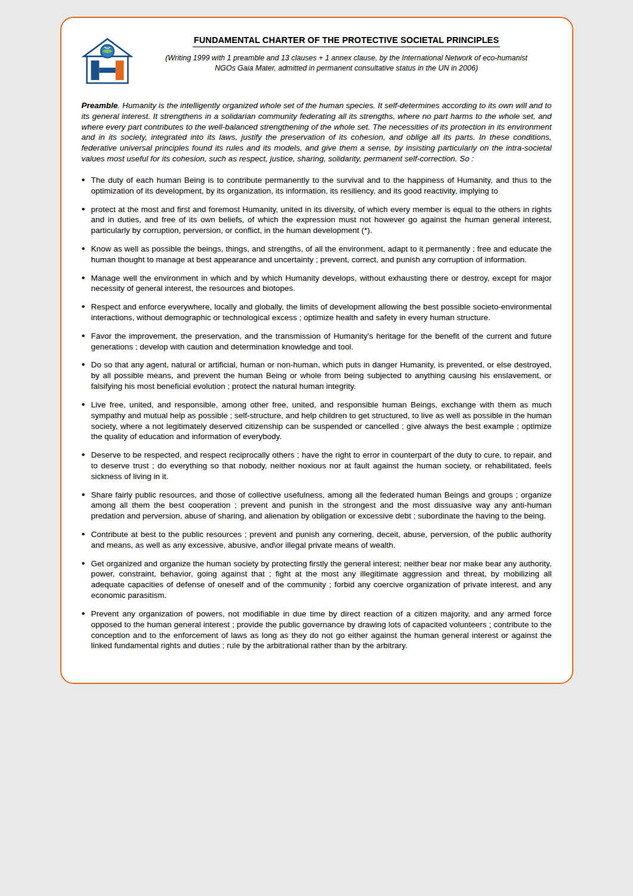FUNDAMENTAL CHARTER OF THE PROTECTIVE SOCIETAL PRINCIPLES
(Writing 1999 with 1 preamble and 13 clauses + 1 annex clause, by the International Network of eco-humanist NGOs Gaia Mater, admitted in permanent consultative status in the UN in 2006)
Preamble. Humanity is the intelligently organized whole set of the human species. It self-determines according to its own will and to its general interest. It strengthens in a solidarian community federating all its strengths, where no part harms to the whole set, and where every part contributes to the well-balanced strengthening of the whole set. The necessities of its protection in its environment and in its society, integrated into its laws, justify the preservation of its cohesion, and oblige all its parts. In these conditions, federative universal principles found its rules and its models, and give them a sense, by insisting particularly on the intra-societal values most useful for its cohesion, such as respect, justice, sharing, solidarity, permanent self-correction. So :
The duty of each human Being is to contribute permanently to the survival and to the happiness of Humanity, and thus to the optimization of its development, by its organization, its information, its resiliency, and its good reactivity, implying to
protect at the most and first and foremost Humanity, united in its diversity, of which every member is equal to the others in rights and in duties, and free of its own beliefs, of which the expression must not however go against the human general interest, particularly by corruption, perversion, or conflict, in the human development (*).
Know as well as possible the beings, things, and strengths, of all the environment, adapt to it permanently ; free and educate the human thought to manage at best appearance and uncertainty ; prevent, correct, and punish any corruption of information.
Manage well the environment in which and by which Humanity develops, without exhausting there or destroy, except for major necessity of general interest, the resources and biotopes.
Respect and enforce everywhere, locally and globally, the limits of development allowing the best possible societo-environmental interactions, without demographic or technological excess ; optimize health and safety in every human structure.
Favor the improvement, the preservation, and the transmission of Humanity's heritage for the benefit of the current and future generations ; develop with caution and determination knowledge and tool.
Do so that any agent, natural or artificial, human or non-human, which puts in danger Humanity, is prevented, or else destroyed, by all possible means, and prevent the human Being or whole from being subjected to anything causing his enslavement, or falsifying his most beneficial evolution ; protect the natural human integrity.
Live free, united, and responsible, among other free, united, and responsible human Beings, exchange with them as much sympathy and mutual help as possible ; self-structure, and help children to get structured, to live as well as possible in the human society, where a not legitimately deserved citizenship can be suspended or cancelled ; give always the best example ; optimize the quality of education and information of everybody.
Deserve to be respected, and respect reciprocally others ; have the right to error in counterpart of the duty to cure, to repair, and to deserve trust ; do everything so that nobody, neither noxious nor at fault against the human society, or rehabilitated, feels sickness of living in it.
Share fairly public resources, and those of collective usefulness, among all the federated human Beings and groups ; organize among all them the best cooperation ; prevent and punish in the strongest and the most dissuasive way any anti-human predation and perversion, abuse of sharing, and alienation by obligation or excessive debt ; subordinate the having to the being.
Contribute at best to the public resources ; prevent and punish any cornering, deceit, abuse, perversion, of the public authority and means, as well as any excessive, abusive, and\or illegal private means of wealth.
Get organized and organize the human society by protecting firstly the general interest; neither bear nor make bear any authority, power, constraint, behavior, going against that ; fight at the most any illegitimate aggression and threat, by mobilizing all adequate capacities of defense of oneself and of the community ; forbid any coercive organization of private interest, and any economic parasitism.
Prevent any organization of powers, not modifiable in due time by direct reaction of a citizen majority, and any armed force opposed to the human general interest ; provide the public governance by drawing lots of capacited volunteers ; contribute to the conception and to the enforcement of laws as long as they do not go either against the human general interest or against the linked fundamental rights and duties ; rule by the arbitrational rather than by the arbitrary.